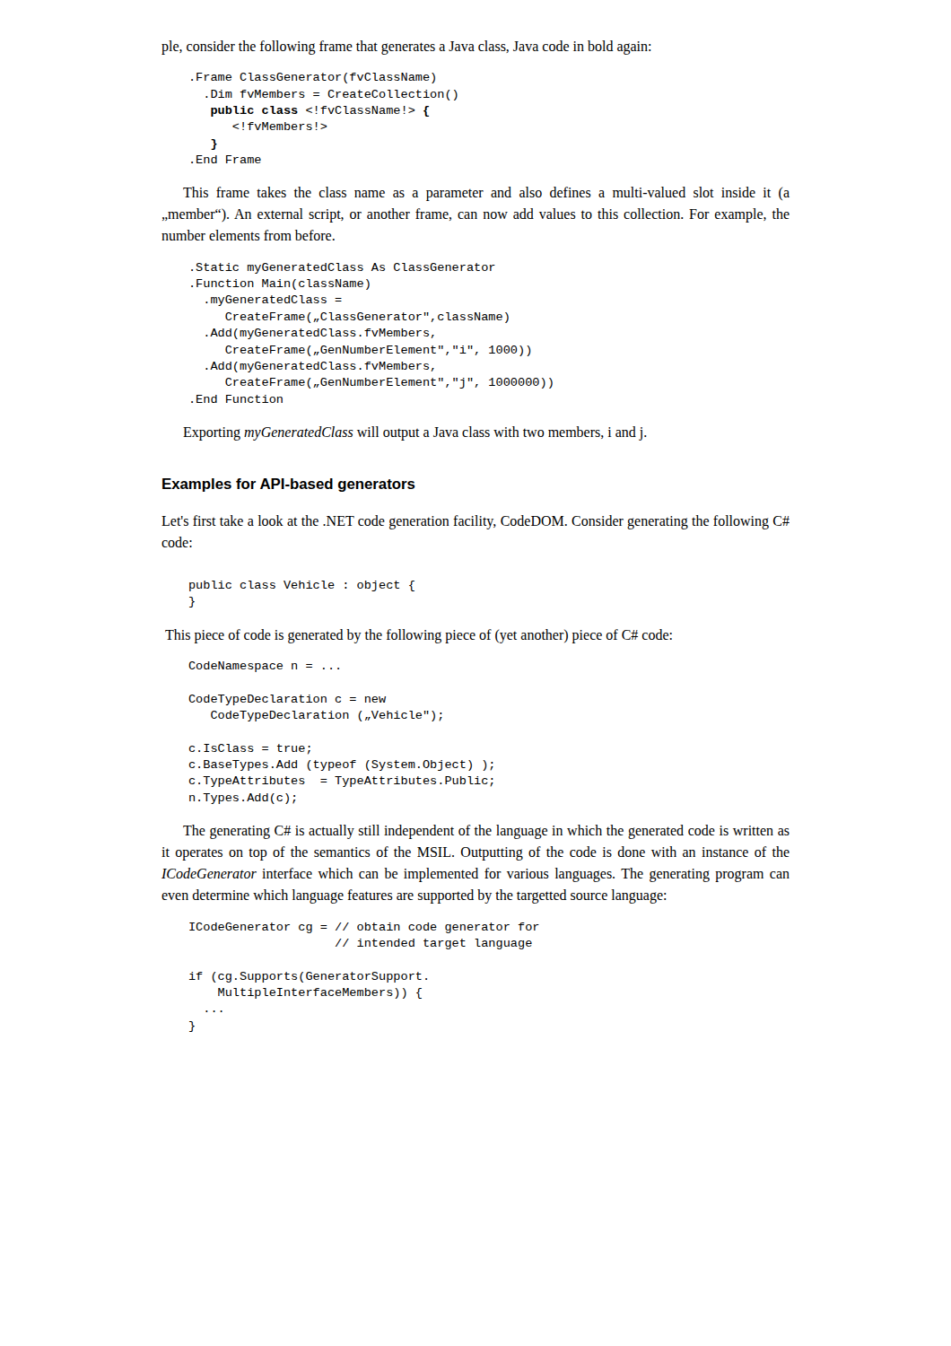ple, consider the following frame that generates a Java class, Java code in bold again:
.Frame ClassGenerator(fvClassName)
  .Dim fvMembers = CreateCollection()
   public class <!fvClassName!> {
      <!fvMembers!>
   }
.End Frame
This frame takes the class name as a parameter and also defines a multi-valued slot inside it (a „member“). An external script, or another frame, can now add values to this collection. For example, the number elements from before.
.Static myGeneratedClass As ClassGenerator
.Function Main(className)
  .myGeneratedClass =
     CreateFrame(„ClassGenerator",className)
  .Add(myGeneratedClass.fvMembers,
     CreateFrame(„GenNumberElement","i", 1000))
  .Add(myGeneratedClass.fvMembers,
     CreateFrame(„GenNumberElement","j", 1000000))
.End Function
Exporting myGeneratedClass will output a Java class with two members, i and j.
Examples for API-based generators
.NET
CodeDOM
Let's first take a look at the .NET code generation facility, CodeDOM. Consider generating the following C# code:
public class Vehicle : object {
}
This piece of code is generated by the following piece of (yet another) piece of C# code:
CodeNamespace n = ...

CodeTypeDeclaration c = new
   CodeTypeDeclaration („Vehicle");

c.IsClass = true;
c.BaseTypes.Add (typeof (System.Object) );
c.TypeAttributes  = TypeAttributes.Public;
n.Types.Add(c);
The generating C# is actually still independent of the language in which the generated code is written as it operates on top of the semantics of the MSIL. Outputting of the code is done with an instance of the ICodeGenerator interface which can be implemented for various languages. The generating program can even determine which language features are supported by the targetted source language:
ICodeGenerator cg = // obtain code generator for
                    // intended target language

if (cg.Supports(GeneratorSupport.
    MultipleInterfaceMembers)) {
  ...
}